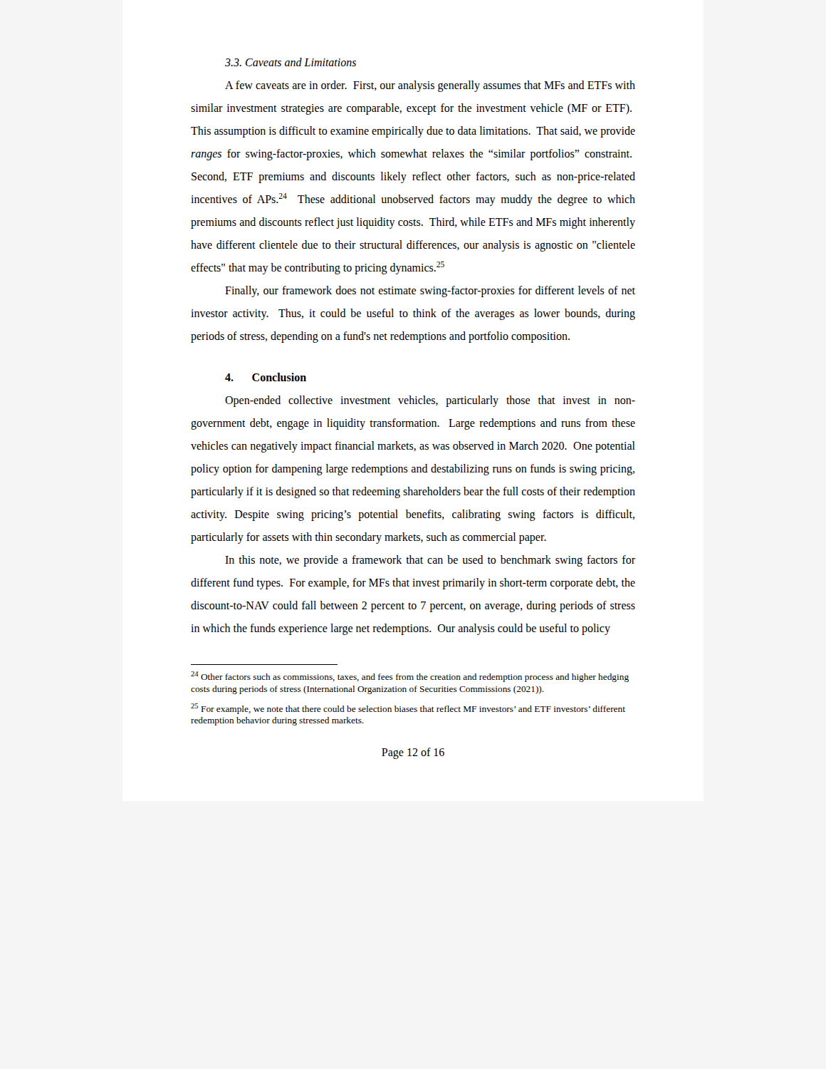3.3. Caveats and Limitations
A few caveats are in order. First, our analysis generally assumes that MFs and ETFs with similar investment strategies are comparable, except for the investment vehicle (MF or ETF). This assumption is difficult to examine empirically due to data limitations. That said, we provide ranges for swing-factor-proxies, which somewhat relaxes the “similar portfolios” constraint. Second, ETF premiums and discounts likely reflect other factors, such as non-price-related incentives of APs.24 These additional unobserved factors may muddy the degree to which premiums and discounts reflect just liquidity costs. Third, while ETFs and MFs might inherently have different clientele due to their structural differences, our analysis is agnostic on "clientele effects" that may be contributing to pricing dynamics.25
Finally, our framework does not estimate swing-factor-proxies for different levels of net investor activity. Thus, it could be useful to think of the averages as lower bounds, during periods of stress, depending on a fund's net redemptions and portfolio composition.
4. Conclusion
Open-ended collective investment vehicles, particularly those that invest in non-government debt, engage in liquidity transformation. Large redemptions and runs from these vehicles can negatively impact financial markets, as was observed in March 2020. One potential policy option for dampening large redemptions and destabilizing runs on funds is swing pricing, particularly if it is designed so that redeeming shareholders bear the full costs of their redemption activity. Despite swing pricing’s potential benefits, calibrating swing factors is difficult, particularly for assets with thin secondary markets, such as commercial paper.
In this note, we provide a framework that can be used to benchmark swing factors for different fund types. For example, for MFs that invest primarily in short-term corporate debt, the discount-to-NAV could fall between 2 percent to 7 percent, on average, during periods of stress in which the funds experience large net redemptions. Our analysis could be useful to policy
24 Other factors such as commissions, taxes, and fees from the creation and redemption process and higher hedging costs during periods of stress (International Organization of Securities Commissions (2021)).
25 For example, we note that there could be selection biases that reflect MF investors’ and ETF investors’ different redemption behavior during stressed markets.
Page 12 of 16